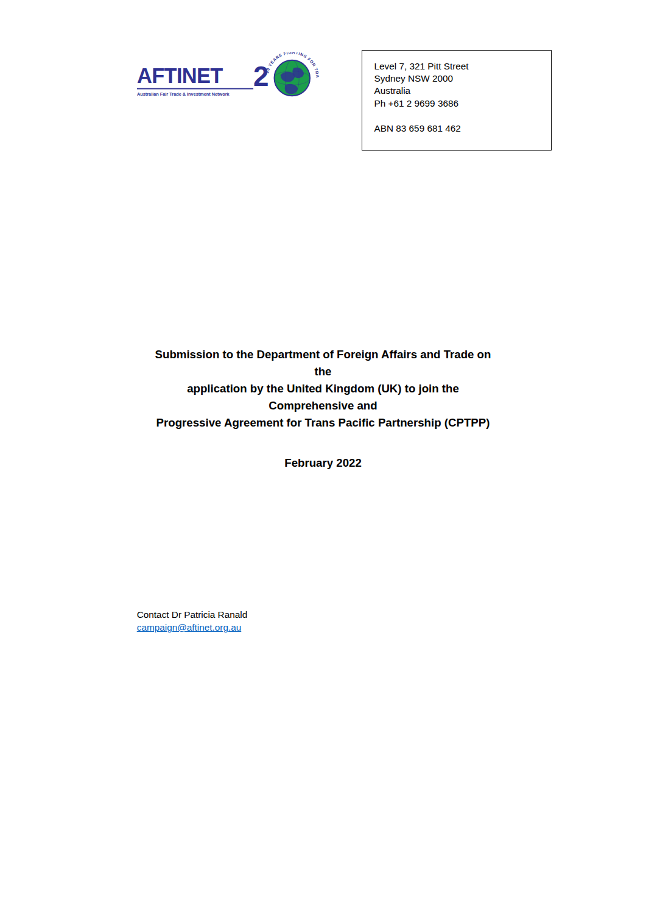AFTINET Australian Fair Trade & Investment Network 2 20 YEARS FIGHTING FOR TRADE JUSTICE
Level 7, 321 Pitt Street
Sydney NSW 2000
Australia
Ph +61 2 9699 3686
ABN 83 659 681 462
Submission to the Department of Foreign Affairs and Trade on the
application by the United Kingdom (UK) to join the Comprehensive and
Progressive Agreement for Trans Pacific Partnership (CPTPP)
February 2022
Contact Dr Patricia Ranald
campaign@aftinet.org.au